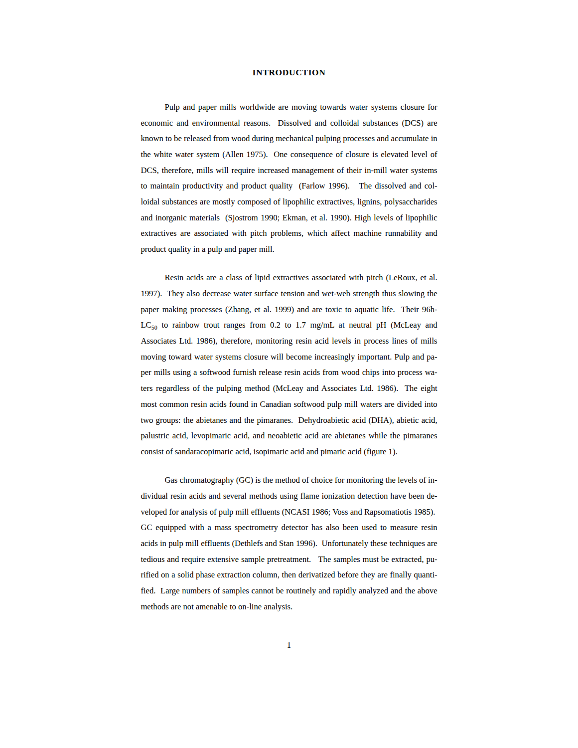INTRODUCTION
Pulp and paper mills worldwide are moving towards water systems closure for economic and environmental reasons. Dissolved and colloidal substances (DCS) are known to be released from wood during mechanical pulping processes and accumulate in the white water system (Allen 1975). One consequence of closure is elevated level of DCS, therefore, mills will require increased management of their in-mill water systems to maintain productivity and product quality (Farlow 1996). The dissolved and colloidal substances are mostly composed of lipophilic extractives, lignins, polysaccharides and inorganic materials (Sjostrom 1990; Ekman, et al. 1990). High levels of lipophilic extractives are associated with pitch problems, which affect machine runnability and product quality in a pulp and paper mill.
Resin acids are a class of lipid extractives associated with pitch (LeRoux, et al. 1997). They also decrease water surface tension and wet-web strength thus slowing the paper making processes (Zhang, et al. 1999) and are toxic to aquatic life. Their 96h-LC50 to rainbow trout ranges from 0.2 to 1.7 mg/mL at neutral pH (McLeay and Associates Ltd. 1986), therefore, monitoring resin acid levels in process lines of mills moving toward water systems closure will become increasingly important. Pulp and paper mills using a softwood furnish release resin acids from wood chips into process waters regardless of the pulping method (McLeay and Associates Ltd. 1986). The eight most common resin acids found in Canadian softwood pulp mill waters are divided into two groups: the abietanes and the pimaranes. Dehydroabietic acid (DHA), abietic acid, palustric acid, levopimaric acid, and neoabietic acid are abietanes while the pimaranes consist of sandaracopimaric acid, isopimaric acid and pimaric acid (figure 1).
Gas chromatography (GC) is the method of choice for monitoring the levels of individual resin acids and several methods using flame ionization detection have been developed for analysis of pulp mill effluents (NCASI 1986; Voss and Rapsomatiotis 1985). GC equipped with a mass spectrometry detector has also been used to measure resin acids in pulp mill effluents (Dethlefs and Stan 1996). Unfortunately these techniques are tedious and require extensive sample pretreatment. The samples must be extracted, purified on a solid phase extraction column, then derivatized before they are finally quantified. Large numbers of samples cannot be routinely and rapidly analyzed and the above methods are not amenable to on-line analysis.
1